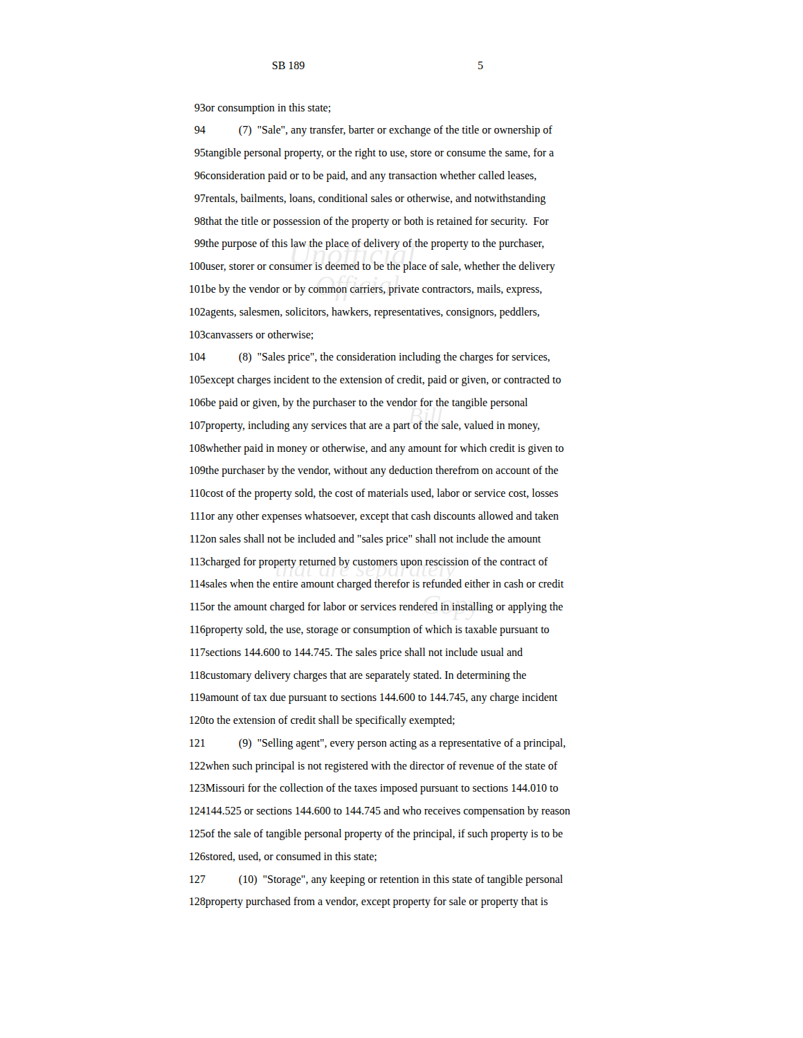Unofficial
Official
Bill
that are separately
Copy
SB 189 5
| 93 | or consumption in this state; |
| 94 | (7) "Sale", any transfer, barter or exchange of the title or ownership of |
| 95 | tangible personal property, or the right to use, store or consume the same, for a |
| 96 | consideration paid or to be paid, and any transaction whether called leases, |
| 97 | rentals, bailments, loans, conditional sales or otherwise, and notwithstanding |
| 98 | that the title or possession of the property or both is retained for security. For |
| 99 | the purpose of this law the place of delivery of the property to the purchaser, |
| 100 | user, storer or consumer is deemed to be the place of sale, whether the delivery |
| 101 | be by the vendor or by common carriers, private contractors, mails, express, |
| 102 | agents, salesmen, solicitors, hawkers, representatives, consignors, peddlers, |
| 103 | canvassers or otherwise; |
| 104 | (8) "Sales price", the consideration including the charges for services, |
| 105 | except charges incident to the extension of credit, paid or given, or contracted to |
| 106 | be paid or given, by the purchaser to the vendor for the tangible personal |
| 107 | property, including any services that are a part of the sale, valued in money, |
| 108 | whether paid in money or otherwise, and any amount for which credit is given to |
| 109 | the purchaser by the vendor, without any deduction therefrom on account of the |
| 110 | cost of the property sold, the cost of materials used, labor or service cost, losses |
| 111 | or any other expenses whatsoever, except that cash discounts allowed and taken |
| 112 | on sales shall not be included and "sales price" shall not include the amount |
| 113 | charged for property returned by customers upon rescission of the contract of |
| 114 | sales when the entire amount charged therefor is refunded either in cash or credit |
| 115 | or the amount charged for labor or services rendered in installing or applying the |
| 116 | property sold, the use, storage or consumption of which is taxable pursuant to |
| 117 | sections 144.600 to 144.745. The sales price shall not include usual and |
| 118 | customary delivery charges that are separately stated. In determining the |
| 119 | amount of tax due pursuant to sections 144.600 to 144.745, any charge incident |
| 120 | to the extension of credit shall be specifically exempted; |
| 121 | (9) "Selling agent", every person acting as a representative of a principal, |
| 122 | when such principal is not registered with the director of revenue of the state of |
| 123 | Missouri for the collection of the taxes imposed pursuant to sections 144.010 to |
| 124 | 144.525 or sections 144.600 to 144.745 and who receives compensation by reason |
| 125 | of the sale of tangible personal property of the principal, if such property is to be |
| 126 | stored, used, or consumed in this state; |
| 127 | (10) "Storage", any keeping or retention in this state of tangible personal |
| 128 | property purchased from a vendor, except property for sale or property that is |